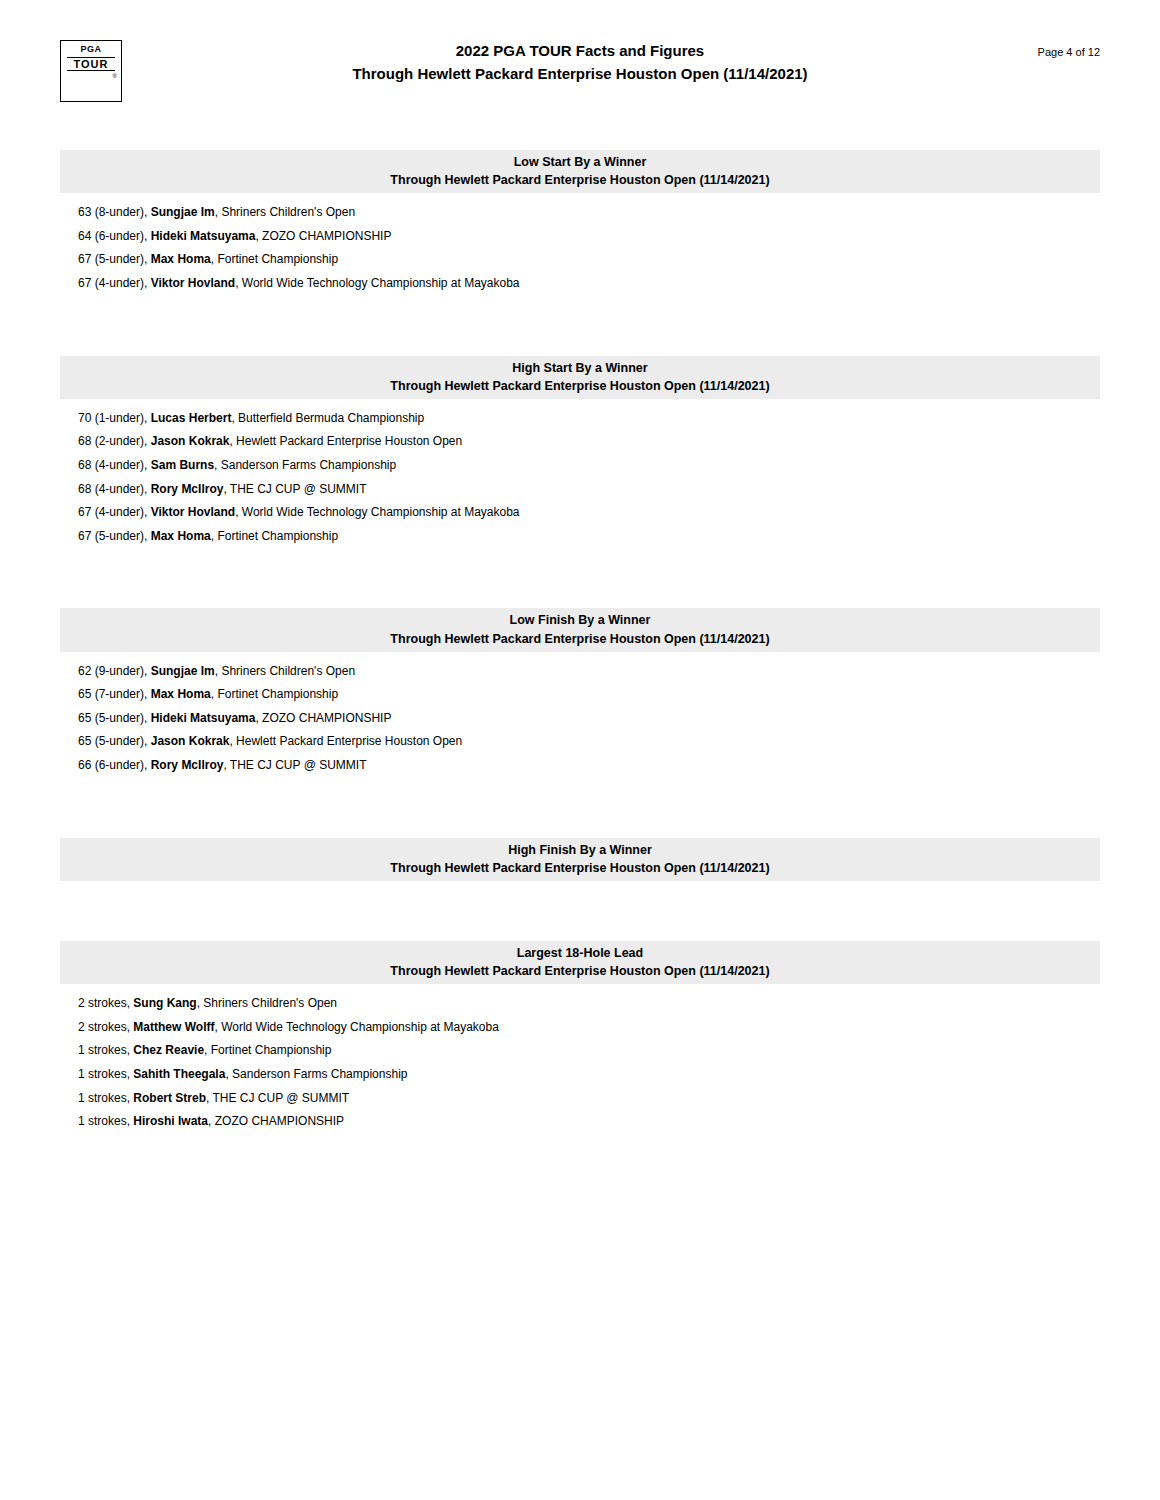PGA
TOUR
®
2022 PGA TOUR Facts and Figures
Through Hewlett Packard Enterprise Houston Open (11/14/2021)
Page 4 of 12
Low Start By a Winner
Through Hewlett Packard Enterprise Houston Open (11/14/2021)
63 (8-under), Sungjae Im, Shriners Children's Open
64 (6-under), Hideki Matsuyama, ZOZO CHAMPIONSHIP
67 (5-under), Max Homa, Fortinet Championship
67 (4-under), Viktor Hovland, World Wide Technology Championship at Mayakoba
High Start By a Winner
Through Hewlett Packard Enterprise Houston Open (11/14/2021)
70 (1-under), Lucas Herbert, Butterfield Bermuda Championship
68 (2-under), Jason Kokrak, Hewlett Packard Enterprise Houston Open
68 (4-under), Sam Burns, Sanderson Farms Championship
68 (4-under), Rory McIlroy, THE CJ CUP @ SUMMIT
67 (4-under), Viktor Hovland, World Wide Technology Championship at Mayakoba
67 (5-under), Max Homa, Fortinet Championship
Low Finish By a Winner
Through Hewlett Packard Enterprise Houston Open (11/14/2021)
62 (9-under), Sungjae Im, Shriners Children's Open
65 (7-under), Max Homa, Fortinet Championship
65 (5-under), Hideki Matsuyama, ZOZO CHAMPIONSHIP
65 (5-under), Jason Kokrak, Hewlett Packard Enterprise Houston Open
66 (6-under), Rory McIlroy, THE CJ CUP @ SUMMIT
High Finish By a Winner
Through Hewlett Packard Enterprise Houston Open (11/14/2021)
Largest 18-Hole Lead
Through Hewlett Packard Enterprise Houston Open (11/14/2021)
2 strokes, Sung Kang, Shriners Children's Open
2 strokes, Matthew Wolff, World Wide Technology Championship at Mayakoba
1 strokes, Chez Reavie, Fortinet Championship
1 strokes, Sahith Theegala, Sanderson Farms Championship
1 strokes, Robert Streb, THE CJ CUP @ SUMMIT
1 strokes, Hiroshi Iwata, ZOZO CHAMPIONSHIP